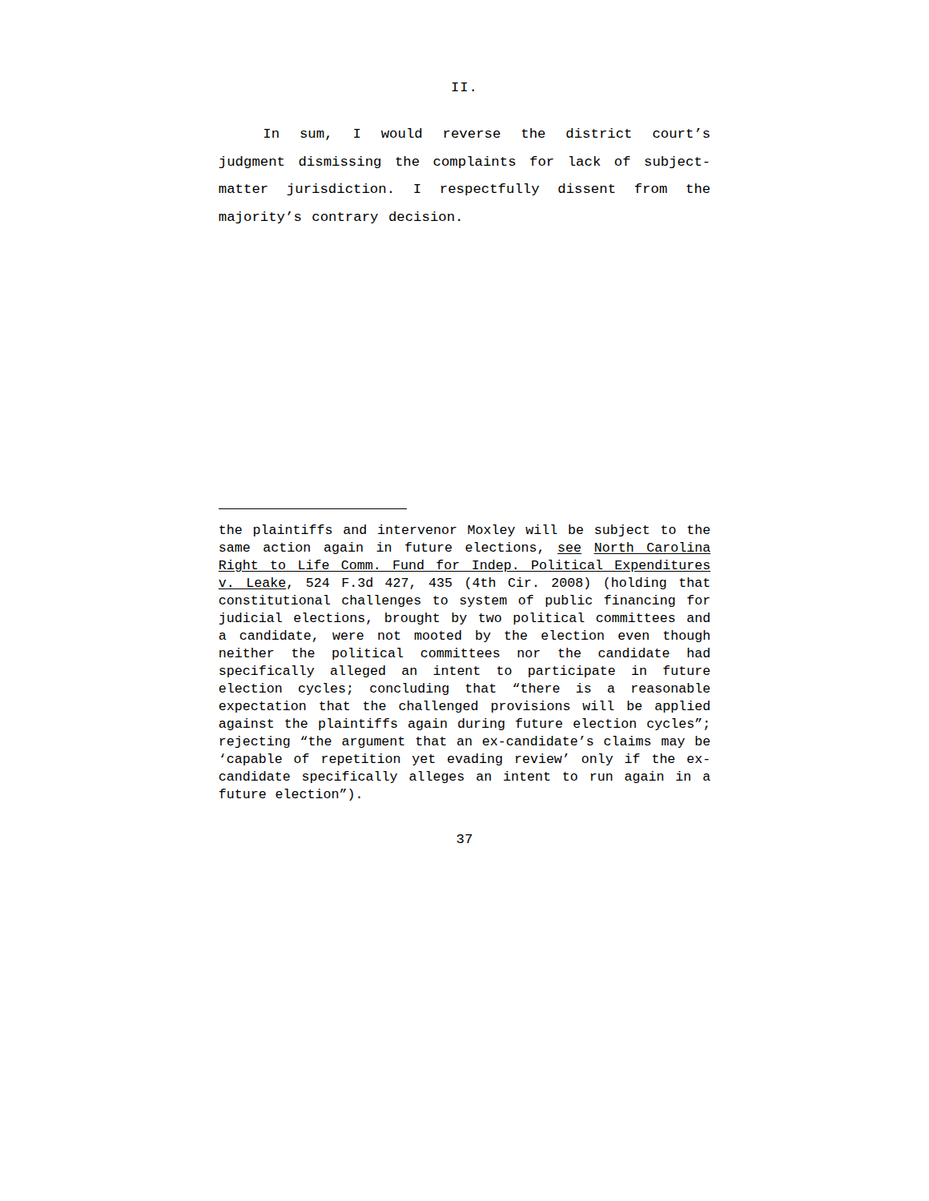II.
In sum, I would reverse the district court’s judgment dismissing the complaints for lack of subject-matter jurisdiction. I respectfully dissent from the majority’s contrary decision.
the plaintiffs and intervenor Moxley will be subject to the same action again in future elections, see North Carolina Right to Life Comm. Fund for Indep. Political Expenditures v. Leake, 524 F.3d 427, 435 (4th Cir. 2008) (holding that constitutional challenges to system of public financing for judicial elections, brought by two political committees and a candidate, were not mooted by the election even though neither the political committees nor the candidate had specifically alleged an intent to participate in future election cycles; concluding that “there is a reasonable expectation that the challenged provisions will be applied against the plaintiffs again during future election cycles”; rejecting “the argument that an ex-candidate’s claims may be ‘capable of repetition yet evading review’ only if the ex-candidate specifically alleges an intent to run again in a future election”).
37